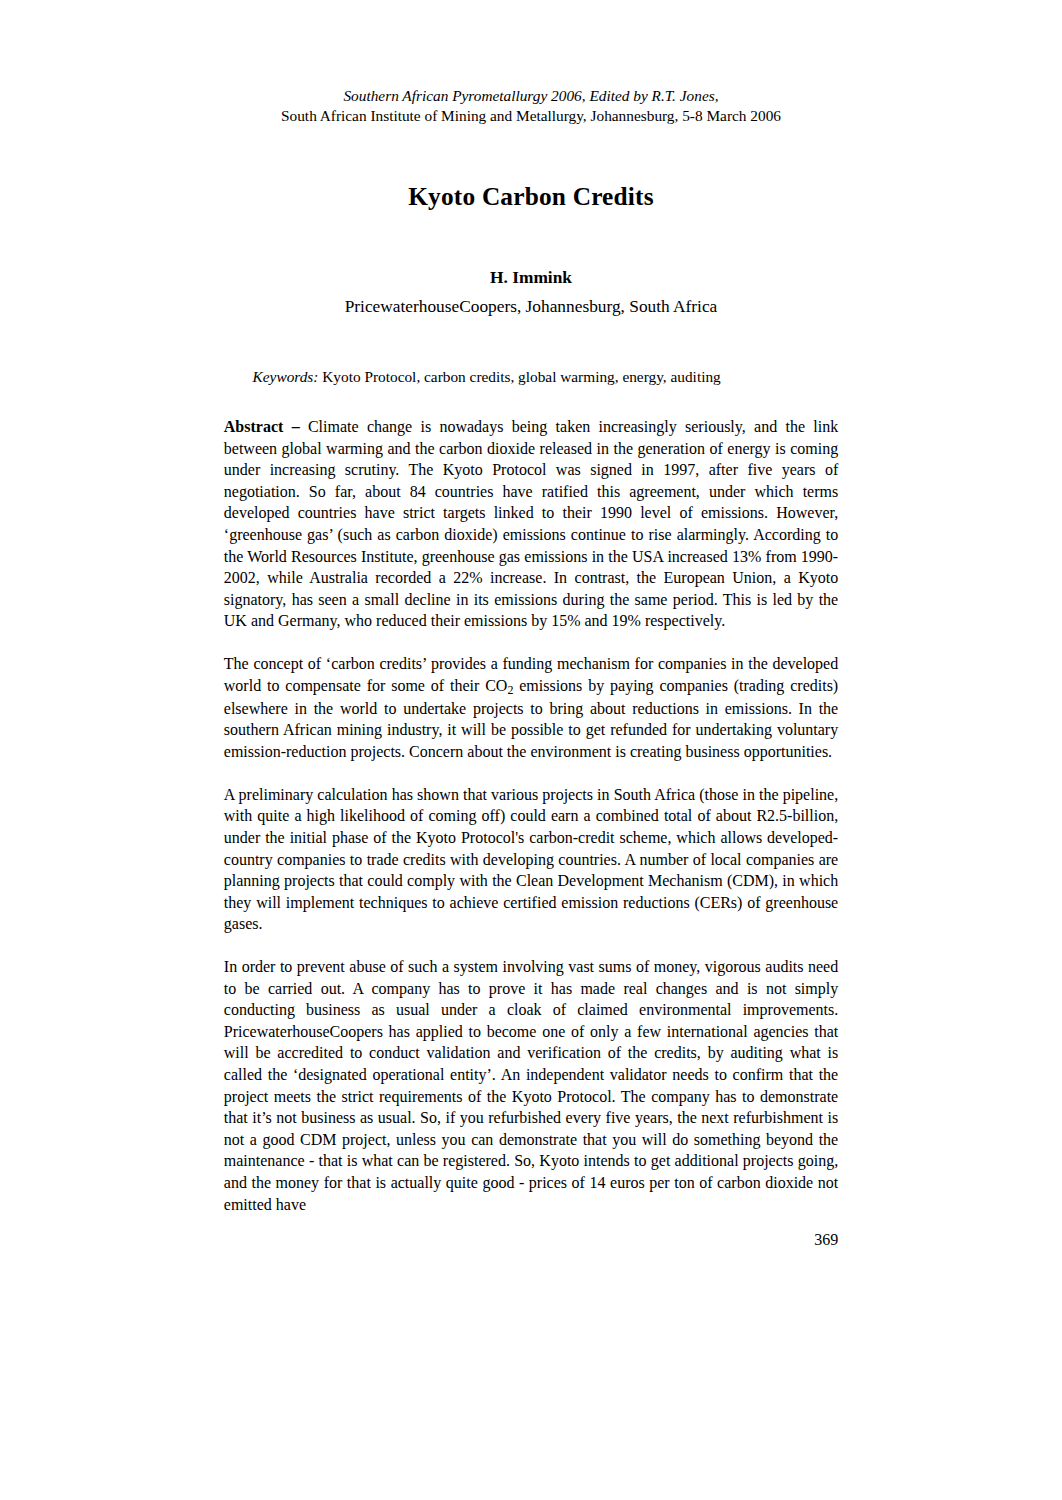Southern African Pyrometallurgy 2006, Edited by R.T. Jones,
South African Institute of Mining and Metallurgy, Johannesburg, 5-8 March 2006
Kyoto Carbon Credits
H. Immink
PricewaterhouseCoopers, Johannesburg, South Africa
Keywords: Kyoto Protocol, carbon credits, global warming, energy, auditing
Abstract – Climate change is nowadays being taken increasingly seriously, and the link between global warming and the carbon dioxide released in the generation of energy is coming under increasing scrutiny. The Kyoto Protocol was signed in 1997, after five years of negotiation. So far, about 84 countries have ratified this agreement, under which terms developed countries have strict targets linked to their 1990 level of emissions. However, ‘greenhouse gas’ (such as carbon dioxide) emissions continue to rise alarmingly. According to the World Resources Institute, greenhouse gas emissions in the USA increased 13% from 1990-2002, while Australia recorded a 22% increase. In contrast, the European Union, a Kyoto signatory, has seen a small decline in its emissions during the same period. This is led by the UK and Germany, who reduced their emissions by 15% and 19% respectively.
The concept of ‘carbon credits’ provides a funding mechanism for companies in the developed world to compensate for some of their CO2 emissions by paying companies (trading credits) elsewhere in the world to undertake projects to bring about reductions in emissions. In the southern African mining industry, it will be possible to get refunded for undertaking voluntary emission-reduction projects. Concern about the environment is creating business opportunities.
A preliminary calculation has shown that various projects in South Africa (those in the pipeline, with quite a high likelihood of coming off) could earn a combined total of about R2.5-billion, under the initial phase of the Kyoto Protocol's carbon-credit scheme, which allows developed-country companies to trade credits with developing countries. A number of local companies are planning projects that could comply with the Clean Development Mechanism (CDM), in which they will implement techniques to achieve certified emission reductions (CERs) of greenhouse gases.
In order to prevent abuse of such a system involving vast sums of money, vigorous audits need to be carried out. A company has to prove it has made real changes and is not simply conducting business as usual under a cloak of claimed environmental improvements. PricewaterhouseCoopers has applied to become one of only a few international agencies that will be accredited to conduct validation and verification of the credits, by auditing what is called the ‘designated operational entity’. An independent validator needs to confirm that the project meets the strict requirements of the Kyoto Protocol. The company has to demonstrate that it’s not business as usual. So, if you refurbished every five years, the next refurbishment is not a good CDM project, unless you can demonstrate that you will do something beyond the maintenance - that is what can be registered. So, Kyoto intends to get additional projects going, and the money for that is actually quite good - prices of 14 euros per ton of carbon dioxide not emitted have
369